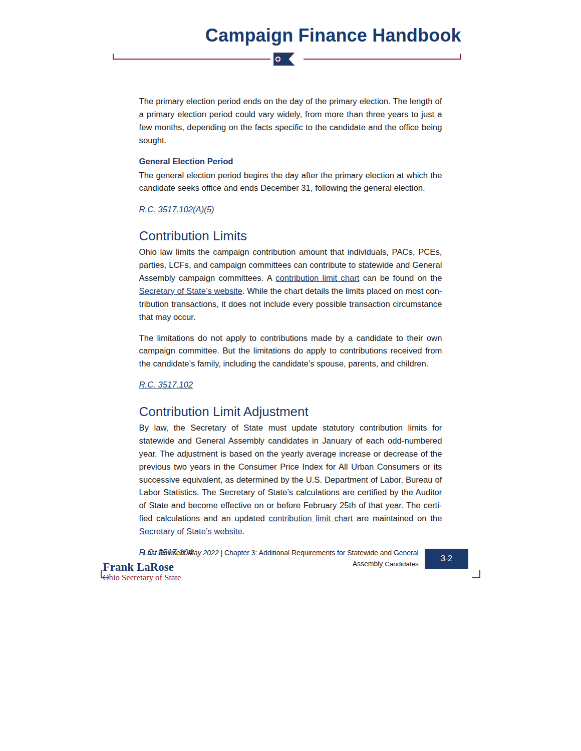Campaign Finance Handbook
The primary election period ends on the day of the primary election. The length of a primary election period could vary widely, from more than three years to just a few months, depending on the facts specific to the candidate and the office being sought.
General Election Period
The general election period begins the day after the primary election at which the candidate seeks office and ends December 31, following the general election.
R.C. 3517.102(A)(5)
Contribution Limits
Ohio law limits the campaign contribution amount that individuals, PACs, PCEs, parties, LCFs, and campaign committees can contribute to statewide and General Assembly campaign committees. A contribution limit chart can be found on the Secretary of State’s website. While the chart details the limits placed on most contribution transactions, it does not include every possible transaction circumstance that may occur.
The limitations do not apply to contributions made by a candidate to their own campaign committee. But the limitations do apply to contributions received from the candidate’s family, including the candidate’s spouse, parents, and children.
R.C. 3517.102
Contribution Limit Adjustment
By law, the Secretary of State must update statutory contribution limits for statewide and General Assembly candidates in January of each odd-numbered year. The adjustment is based on the yearly average increase or decrease of the previous two years in the Consumer Price Index for All Urban Consumers or its successive equivalent, as determined by the U.S. Department of Labor, Bureau of Labor Statistics. The Secretary of State’s calculations are certified by the Auditor of State and become effective on or before February 25th of that year. The certified calculations and an updated contribution limit chart are maintained on the Secretary of State’s website.
R.C. 3517.104
Last Revised: May 2022 | Chapter 3: Additional Requirements for Statewide and General Assembly Candidates
3-2
Frank LaRose
Ohio Secretary of State